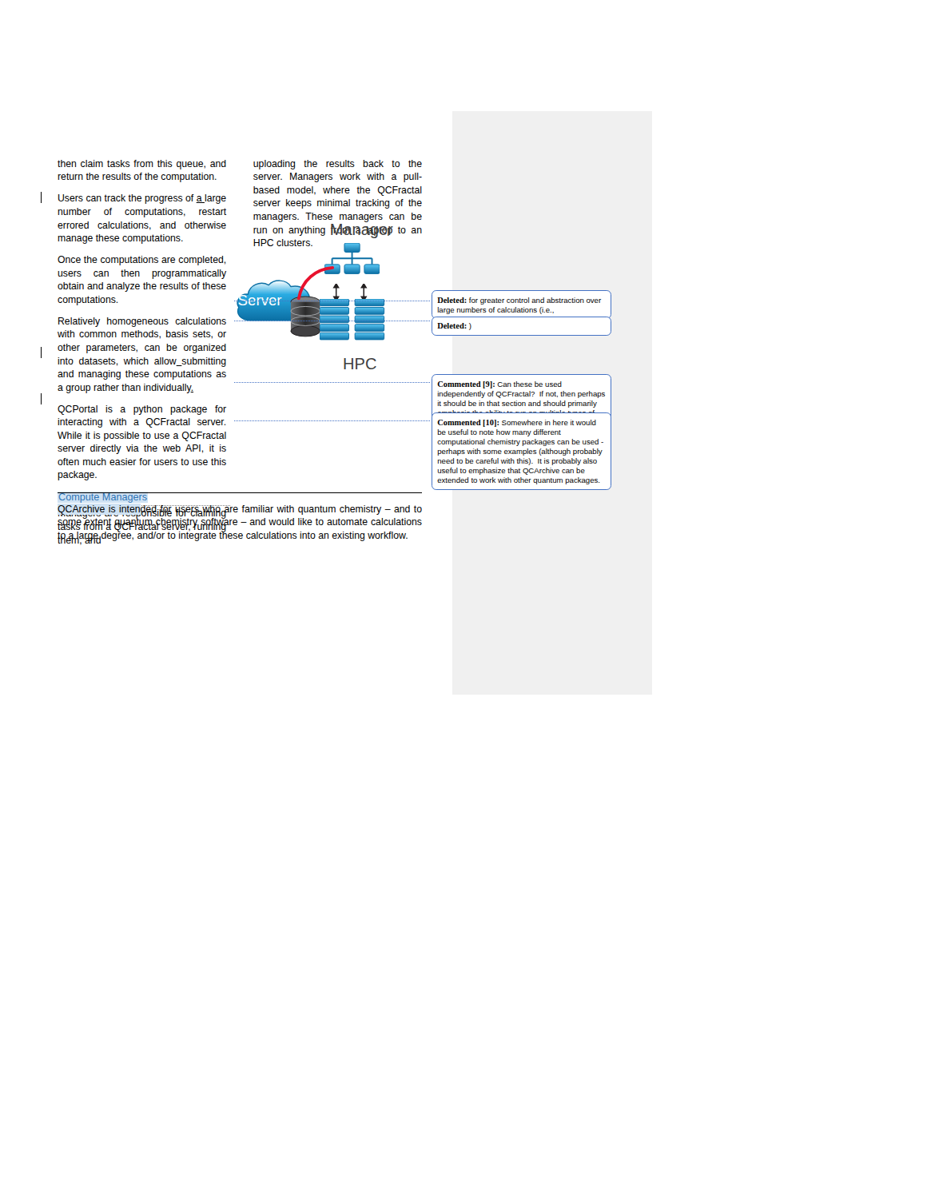then claim tasks from this queue, and return the results of the computation.
Users can track the progress of a large number of computations, restart errored calculations, and otherwise manage these computations.
Once the computations are completed, users can then programmatically obtain and analyze the results of these computations.
Relatively homogeneous calculations with common methods, basis sets, or other parameters, can be organized into datasets, which allow submitting and managing these computations as a group rather than individually.
QCPortal is a python package for interacting with a QCFractal server. While it is possible to use a QCFractal server directly via the web API, it is often much easier for users to use this package.
Compute Managers
Managers are responsible for claiming tasks from a QCFractal server, running them, and
uploading the results back to the server. Managers work with a pull-based model, where the QCFractal server keeps minimal tracking of the managers. These managers can be run on anything from a laptop to an HPC clusters.
Server
Manager
HPC
QCArchive is intended for users who are familiar with quantum chemistry – and to some extent quantum chemistry software – and would like to automate calculations to a large degree, and/or to integrate these calculations into an existing workflow.
Deleted: for greater control and abstraction over large numbers of calculations (i.e.,
Deleted: )
Commented [9]: Can these be used independently of QCFractal? If not, then perhaps it should be in that section and should primarily emphasis the ability to run on multiple types of resources.
Commented [10]: Somewhere in here it would be useful to note how many different computational chemistry packages can be used - perhaps with some examples (although probably need to be careful with this). It is probably also useful to emphasize that QCArchive can be extended to work with other quantum packages.